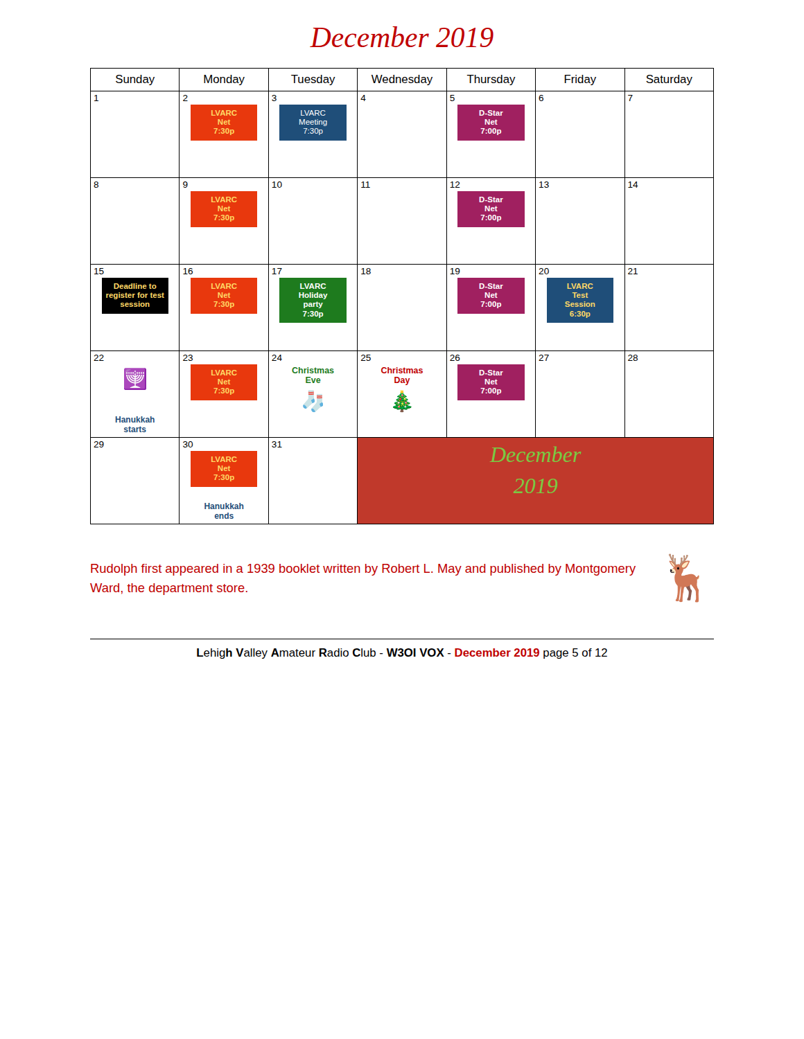December 2019
| Sunday | Monday | Tuesday | Wednesday | Thursday | Friday | Saturday |
| --- | --- | --- | --- | --- | --- | --- |
| 1 | 2 LVARC Net 7:30p | 3 LVARC Meeting 7:30p | 4 | 5 D-Star Net 7:00p | 6 | 7 |
| 8 | 9 LVARC Net 7:30p | 10 | 11 | 12 D-Star Net 7:00p | 13 | 14 |
| 15 Deadline to register for test session | 16 LVARC Net 7:30p | 17 LVARC Holiday party 7:30p | 18 | 19 D-Star Net 7:00p | 20 LVARC Test Session 6:30p | 21 |
| 22 🕎 Hanukkah starts | 23 LVARC Net 7:30p | 24 Christmas Eve 🧦 | 25 Christmas Day 🎄 | 26 D-Star Net 7:00p | 27 | 28 |
| 29 | 30 LVARC Net 7:30p Hanukkah ends | 31 | December 2019 |
Rudolph first appeared in a 1939 booklet written by Robert L. May and published by Montgomery Ward, the department store.
🦌
Lehigh Valley Amateur Radio Club - W3OI VOX - December 2019 page 5 of 12